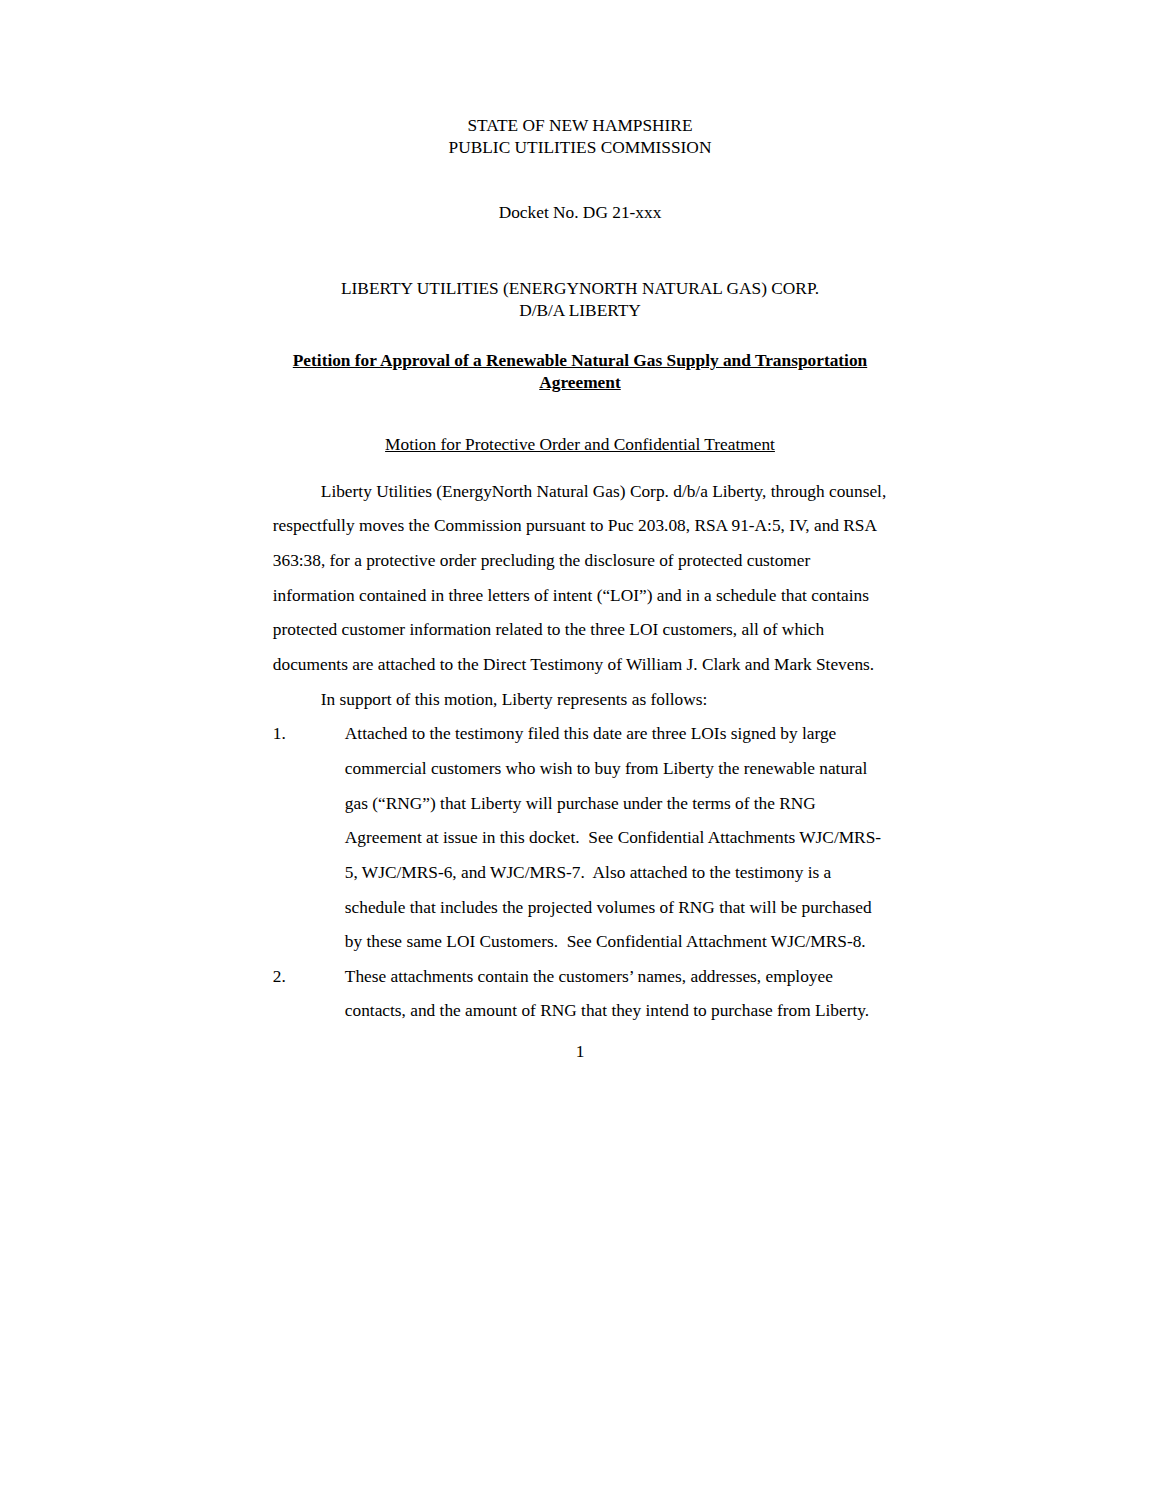STATE OF NEW HAMPSHIRE
PUBLIC UTILITIES COMMISSION
Docket No. DG 21-xxx
LIBERTY UTILITIES (ENERGYNORTH NATURAL GAS) CORP.
D/B/A LIBERTY
Petition for Approval of a Renewable Natural Gas Supply and Transportation Agreement
Motion for Protective Order and Confidential Treatment
Liberty Utilities (EnergyNorth Natural Gas) Corp. d/b/a Liberty, through counsel, respectfully moves the Commission pursuant to Puc 203.08, RSA 91-A:5, IV, and RSA 363:38, for a protective order precluding the disclosure of protected customer information contained in three letters of intent (“LOI”) and in a schedule that contains protected customer information related to the three LOI customers, all of which documents are attached to the Direct Testimony of William J. Clark and Mark Stevens.
In support of this motion, Liberty represents as follows:
Attached to the testimony filed this date are three LOIs signed by large commercial customers who wish to buy from Liberty the renewable natural gas (“RNG”) that Liberty will purchase under the terms of the RNG Agreement at issue in this docket. See Confidential Attachments WJC/MRS-5, WJC/MRS-6, and WJC/MRS-7. Also attached to the testimony is a schedule that includes the projected volumes of RNG that will be purchased by these same LOI Customers. See Confidential Attachment WJC/MRS-8.
These attachments contain the customers’ names, addresses, employee contacts, and the amount of RNG that they intend to purchase from Liberty.
1